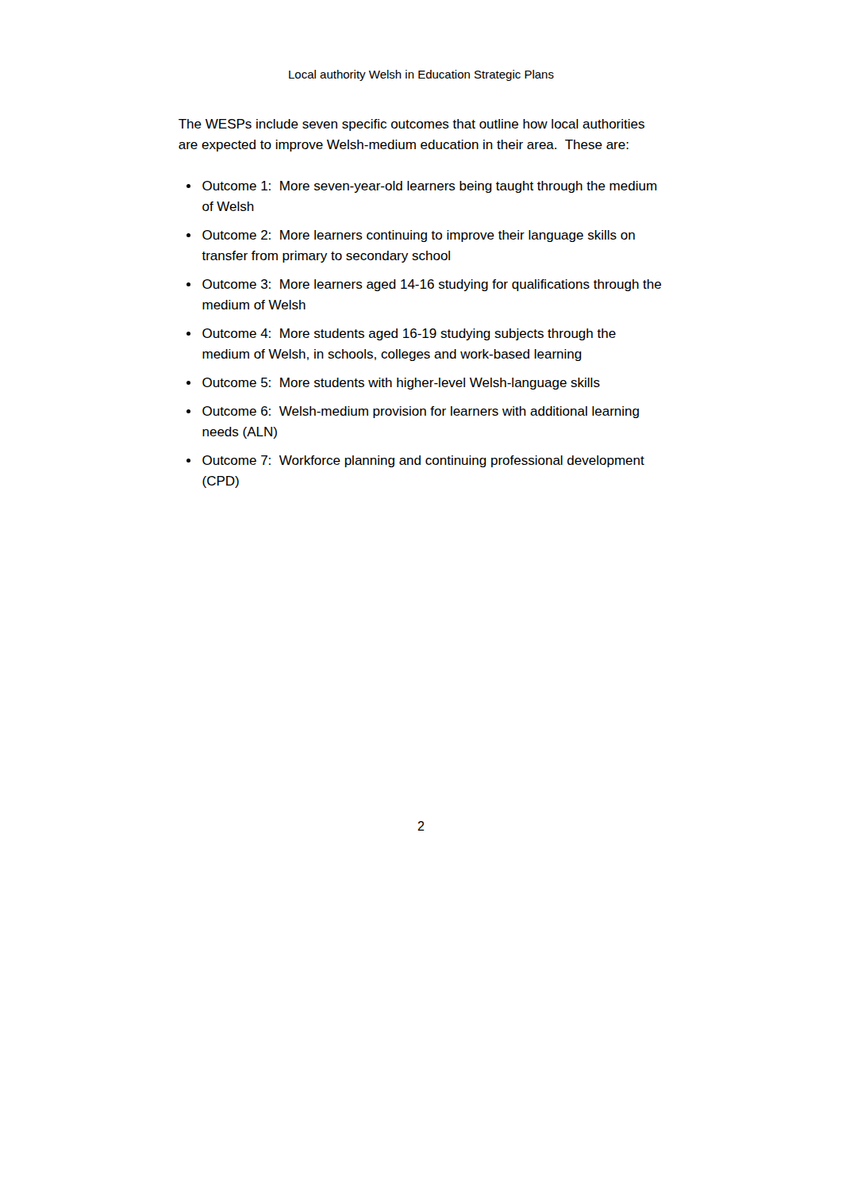Local authority Welsh in Education Strategic Plans
The WESPs include seven specific outcomes that outline how local authorities are expected to improve Welsh-medium education in their area. These are:
Outcome 1: More seven-year-old learners being taught through the medium of Welsh
Outcome 2: More learners continuing to improve their language skills on transfer from primary to secondary school
Outcome 3: More learners aged 14-16 studying for qualifications through the medium of Welsh
Outcome 4: More students aged 16-19 studying subjects through the medium of Welsh, in schools, colleges and work-based learning
Outcome 5: More students with higher-level Welsh-language skills
Outcome 6: Welsh-medium provision for learners with additional learning needs (ALN)
Outcome 7: Workforce planning and continuing professional development (CPD)
2